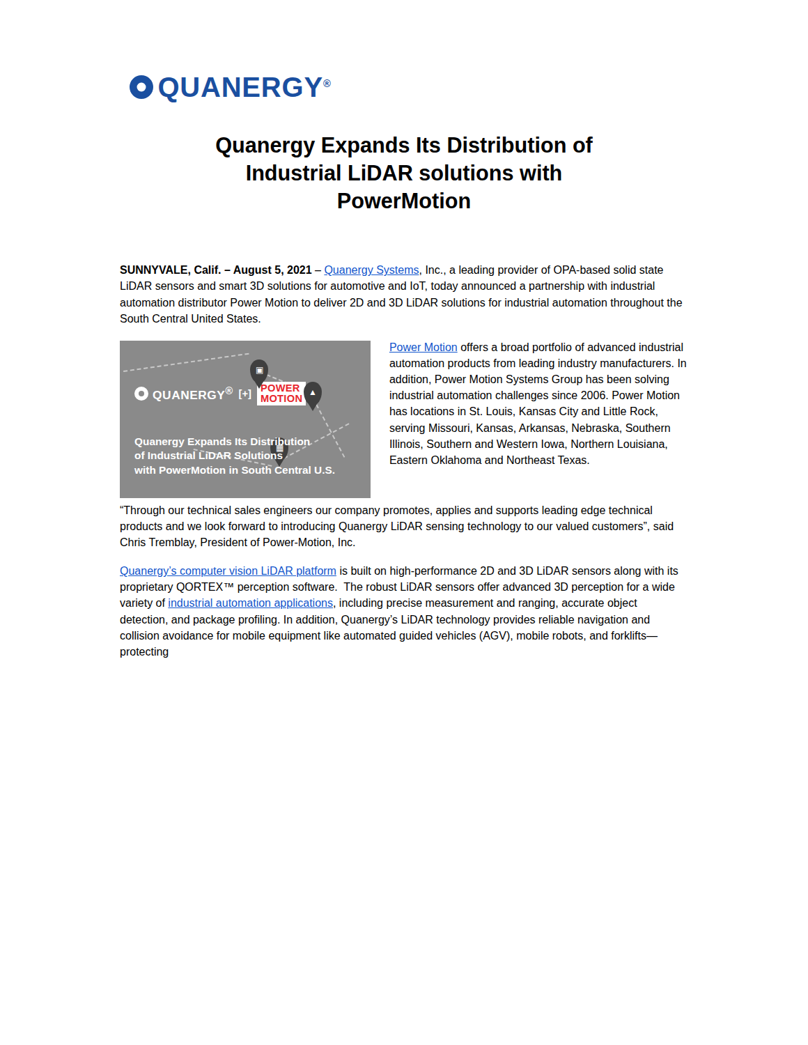QUANERGY®
Quanergy Expands Its Distribution of
Industrial LiDAR solutions with
PowerMotion
SUNNYVALE, Calif. – August 5, 2021 – Quanergy Systems, Inc., a leading provider of OPA-based solid state LiDAR sensors and smart 3D solutions for automotive and IoT, today announced a partnership with industrial automation distributor Power Motion to deliver 2D and 3D LiDAR solutions for industrial automation throughout the South Central United States.
QUANERGY® [+] POWER
MOTION
▣
▲
▦
Quanergy Expands Its Distribution
of Industrial LiDAR Solutions
with PowerMotion in South Central U.S.
Power Motion offers a broad portfolio of advanced industrial automation products from leading industry manufacturers. In addition, Power Motion Systems Group has been solving industrial automation challenges since 2006. Power Motion has locations in St. Louis, Kansas City and Little Rock, serving Missouri, Kansas, Arkansas, Nebraska, Southern Illinois, Southern and Western Iowa, Northern Louisiana, Eastern Oklahoma and Northeast Texas.
“Through our technical sales engineers our company promotes, applies and supports leading edge technical products and we look forward to introducing Quanergy LiDAR sensing technology to our valued customers”, said Chris Tremblay, President of Power-Motion, Inc.
Quanergy’s computer vision LiDAR platform is built on high-performance 2D and 3D LiDAR sensors along with its proprietary QORTEX™ perception software. The robust LiDAR sensors offer advanced 3D perception for a wide variety of industrial automation applications, including precise measurement and ranging, accurate object detection, and package profiling. In addition, Quanergy’s LiDAR technology provides reliable navigation and collision avoidance for mobile equipment like automated guided vehicles (AGV), mobile robots, and forklifts—protecting